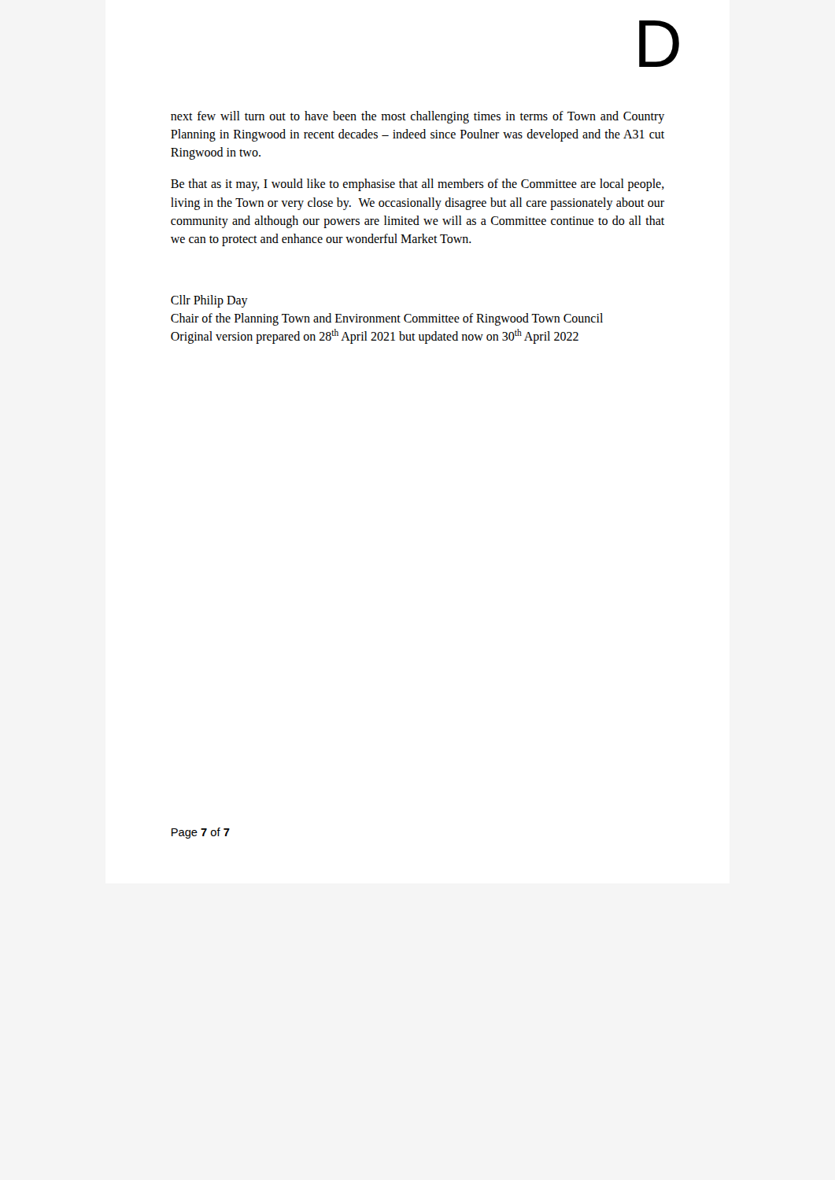D
next few will turn out to have been the most challenging times in terms of Town and Country Planning in Ringwood in recent decades – indeed since Poulner was developed and the A31 cut Ringwood in two.
Be that as it may, I would like to emphasise that all members of the Committee are local people, living in the Town or very close by. We occasionally disagree but all care passionately about our community and although our powers are limited we will as a Committee continue to do all that we can to protect and enhance our wonderful Market Town.
Cllr Philip Day
Chair of the Planning Town and Environment Committee of Ringwood Town Council
Original version prepared on 28th April 2021 but updated now on 30th April 2022
Page 7 of 7